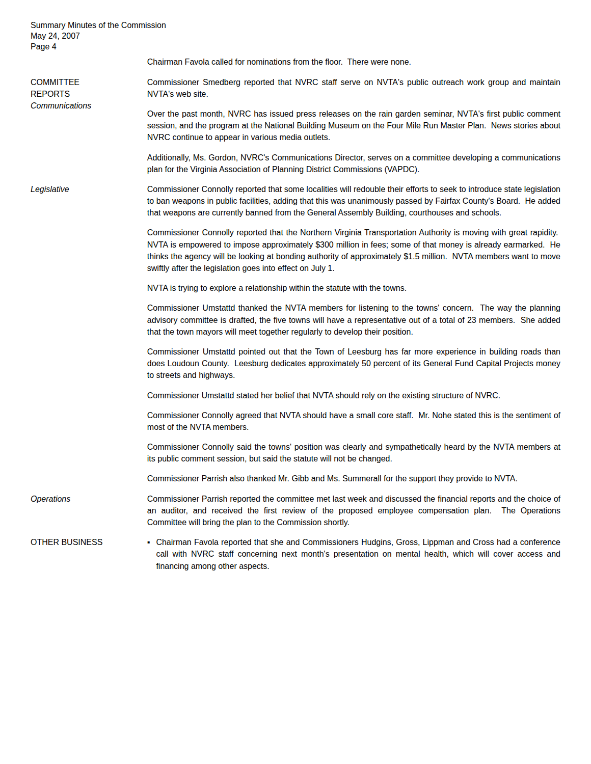Summary Minutes of the Commission
May 24, 2007
Page 4
| | Chairman Favola called for nominations from the floor. There were none. |
| Committee Reports Communications | Commissioner Smedberg reported that NVRC staff serve on NVTA's public outreach work group and maintain NVTA's web site. Over the past month, NVRC has issued press releases on the rain garden seminar, NVTA's first public comment session, and the program at the National Building Museum on the Four Mile Run Master Plan. News stories about NVRC continue to appear in various media outlets. Additionally, Ms. Gordon, NVRC's Communications Director, serves on a committee developing a communications plan for the Virginia Association of Planning District Commissions (VAPDC). |
| Legislative | Commissioner Connolly reported that some localities will redouble their efforts to seek to introduce state legislation to ban weapons in public facilities, adding that this was unanimously passed by Fairfax County's Board. He added that weapons are currently banned from the General Assembly Building, courthouses and schools. Commissioner Connolly reported that the Northern Virginia Transportation Authority is moving with great rapidity. NVTA is empowered to impose approximately $300 million in fees; some of that money is already earmarked. He thinks the agency will be looking at bonding authority of approximately $1.5 million. NVTA members want to move swiftly after the legislation goes into effect on July 1. NVTA is trying to explore a relationship within the statute with the towns. Commissioner Umstattd thanked the NVTA members for listening to the towns' concern. The way the planning advisory committee is drafted, the five towns will have a representative out of a total of 23 members. She added that the town mayors will meet together regularly to develop their position. Commissioner Umstattd pointed out that the Town of Leesburg has far more experience in building roads than does Loudoun County. Leesburg dedicates approximately 50 percent of its General Fund Capital Projects money to streets and highways. Commissioner Umstattd stated her belief that NVTA should rely on the existing structure of NVRC. Commissioner Connolly agreed that NVTA should have a small core staff. Mr. Nohe stated this is the sentiment of most of the NVTA members. Commissioner Connolly said the towns' position was clearly and sympathetically heard by the NVTA members at its public comment session, but said the statute will not be changed. Commissioner Parrish also thanked Mr. Gibb and Ms. Summerall for the support they provide to NVTA. |
| Operations | Commissioner Parrish reported the committee met last week and discussed the financial reports and the choice of an auditor, and received the first review of the proposed employee compensation plan. The Operations Committee will bring the plan to the Commission shortly. |
| Other Business | Chairman Favola reported that she and Commissioners Hudgins, Gross, Lippman and Cross had a conference call with NVRC staff concerning next month's presentation on mental health, which will cover access and financing among other aspects. |